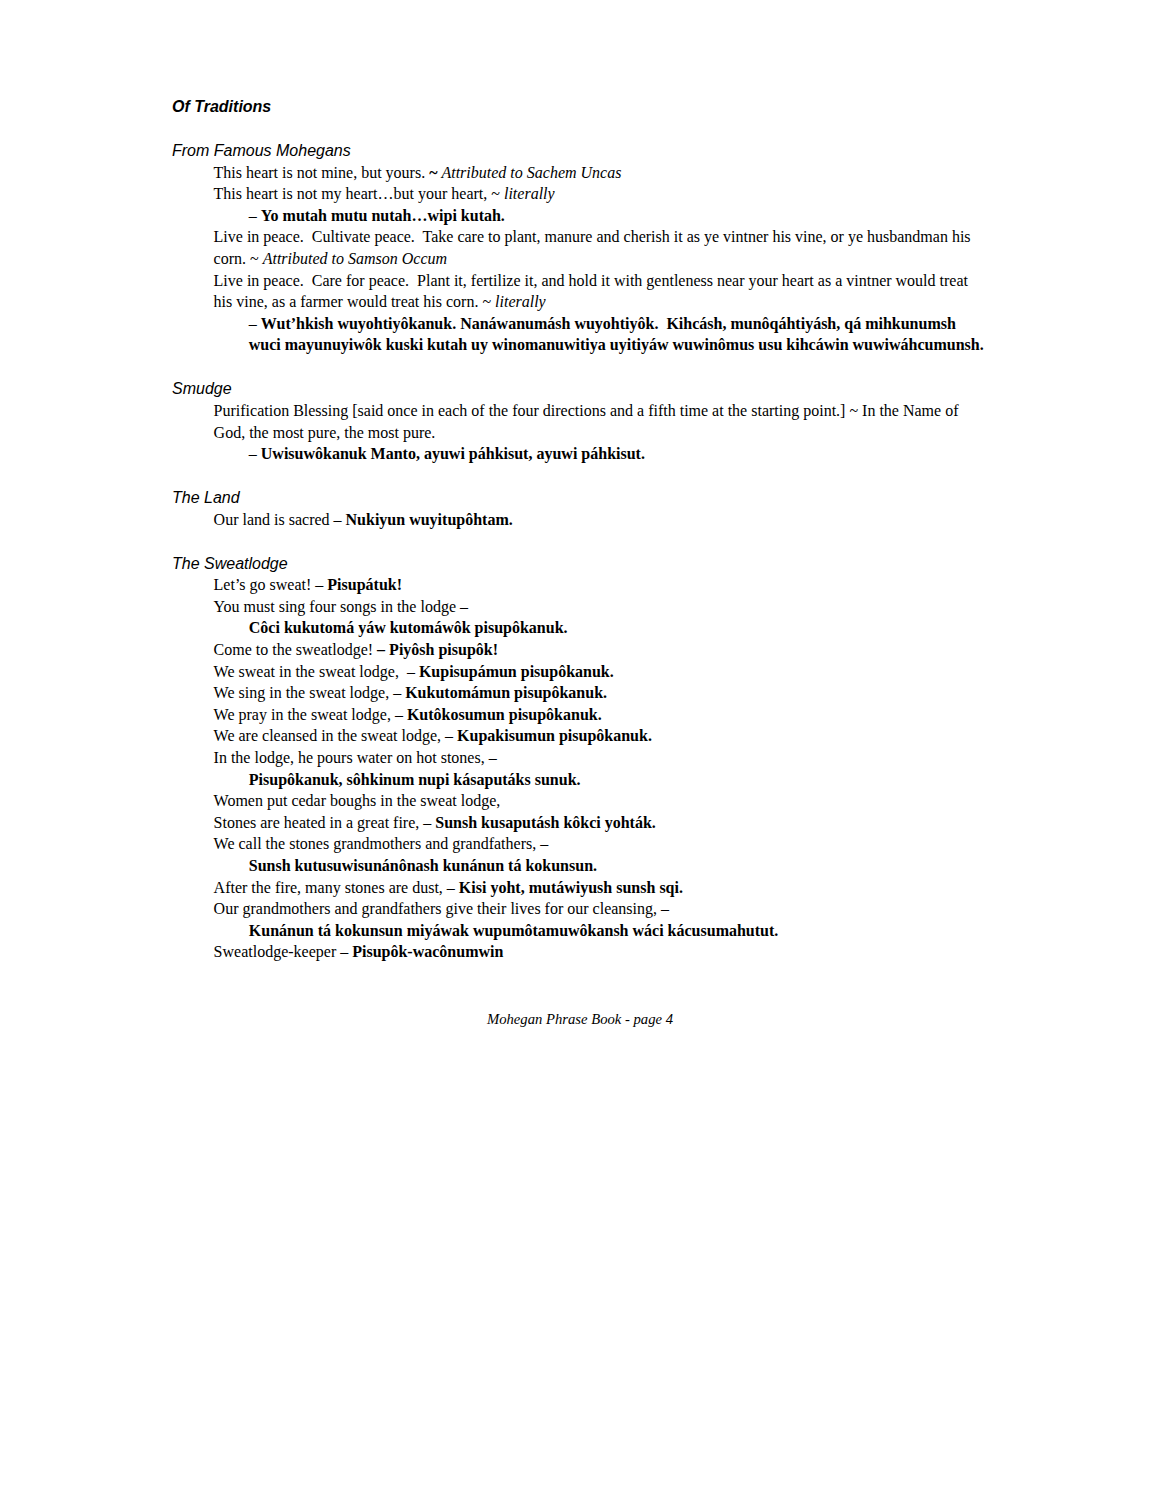Of Traditions
From Famous Mohegans
This heart is not mine, but yours. ~ Attributed to Sachem Uncas
This heart is not my heart…but your heart, ~ literally
– Yo mutah mutu nutah…wipi kutah.
Live in peace. Cultivate peace. Take care to plant, manure and cherish it as ye vintner his vine, or ye husbandman his corn. ~ Attributed to Samson Occum
Live in peace. Care for peace. Plant it, fertilize it, and hold it with gentleness near your heart as a vintner would treat his vine, as a farmer would treat his corn. ~ literally
– Wut’hkish wuyohtiyôkanuk. Nanáwanumásh wuyohtiyôk. Kihcásh, munôqáhtiyásh, qá mihkunumsh wuci mayunuyiwôk kuski kutah uy winomanuwitiya uyitiyáw wuwinômus usu kihcáwin wuwiwáhcumunsh.
Smudge
Purification Blessing [said once in each of the four directions and a fifth time at the starting point.] ~ In the Name of God, the most pure, the most pure.
– Uwisuwôkanuk Manto, ayuwi páhkisut, ayuwi páhkisut.
The Land
Our land is sacred – Nukiyun wuyitupôhtam.
The Sweatlodge
Let’s go sweat! – Pisupátuk!
You must sing four songs in the lodge –
Côci kukutomá yáw kutomáwôk pisupôkanuk.
Come to the sweatlodge! – Piyôsh pisupôk!
We sweat in the sweat lodge, – Kupisupámun pisupôkanuk.
We sing in the sweat lodge, – Kukutomámun pisupôkanuk.
We pray in the sweat lodge, – Kutôkosumun pisupôkanuk.
We are cleansed in the sweat lodge, – Kupakisumun pisupôkanuk.
In the lodge, he pours water on hot stones, –
Pisupôkanuk, sôhkinum nupi kásaputáks sunuk.
Women put cedar boughs in the sweat lodge,
Stones are heated in a great fire, – Sunsh kusaputásh kôkci yohták.
We call the stones grandmothers and grandfathers, –
Sunsh kutusuwisunánônash kunánun tá kokunsun.
After the fire, many stones are dust, – Kisi yoht, mutáwiyush sunsh sqi.
Our grandmothers and grandfathers give their lives for our cleansing, –
Kunánun tá kokunsun miyáwak wupumôtamuwôkansh wáci kácusumahutut.
Sweatlodge-keeper – Pisupôk-wacônumwin
Mohegan Phrase Book - page 4